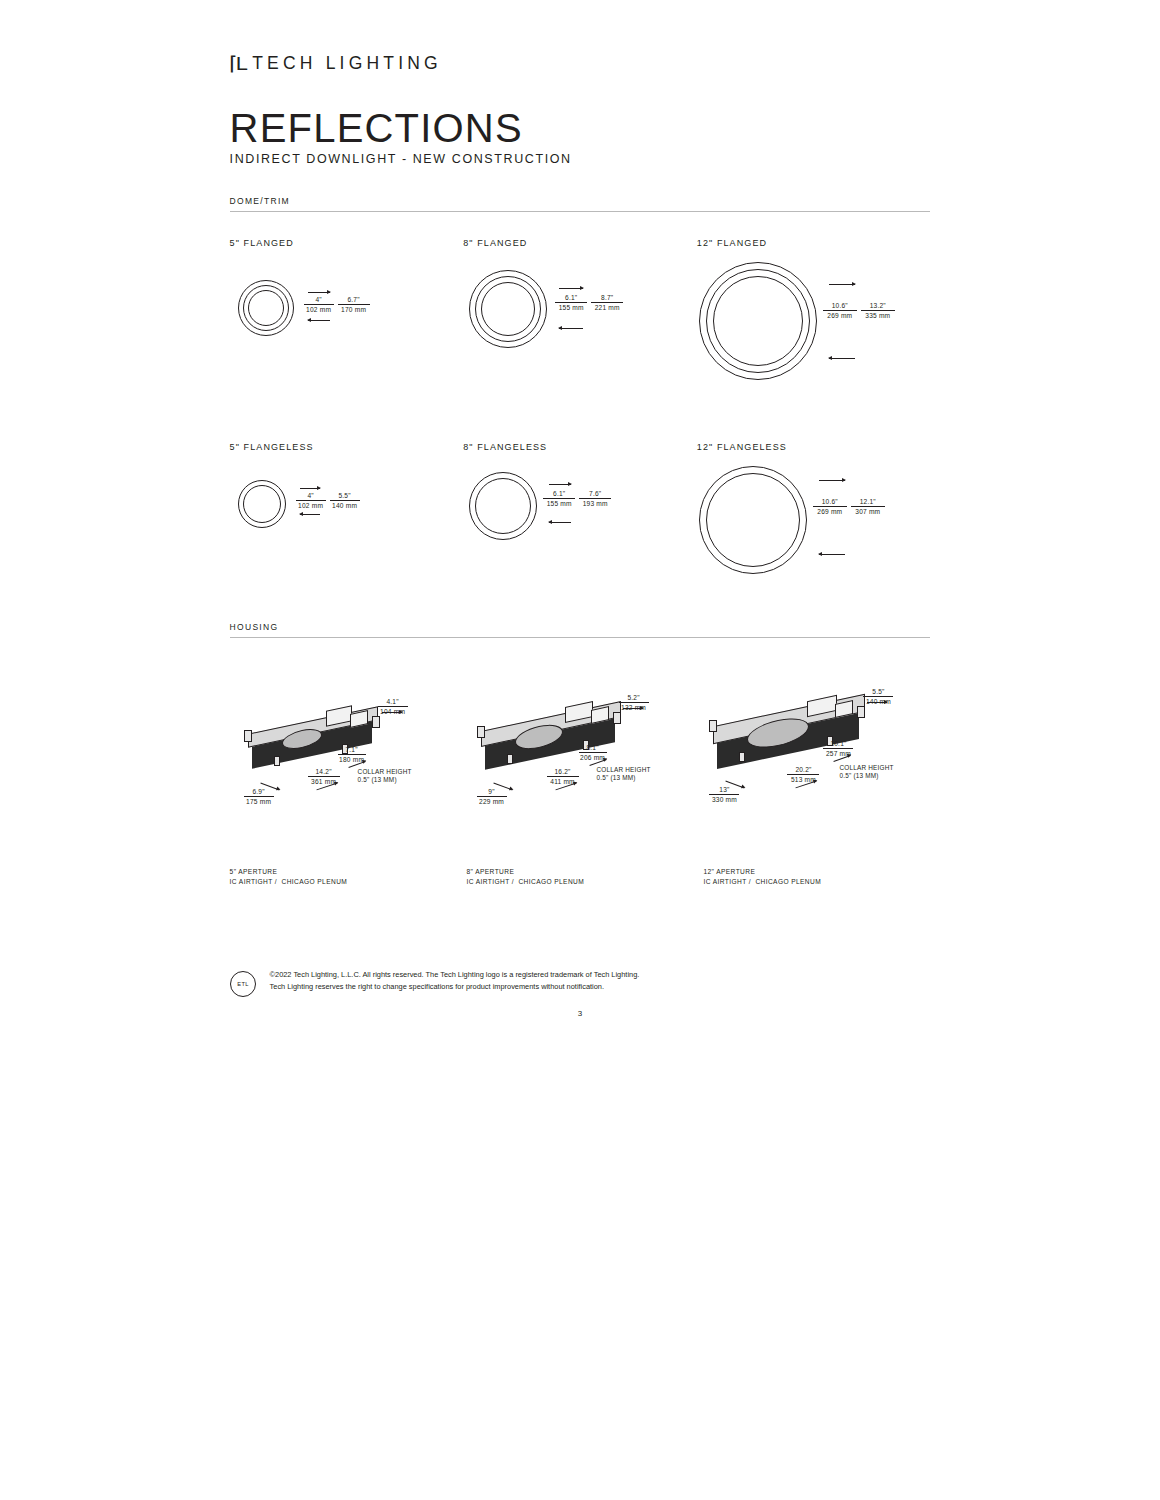⌈L TECH LIGHTING
REFLECTIONS
INDIRECT DOWNLIGHT - NEW CONSTRUCTION
DOME/TRIM
5" FLANGED
4"102 mm
6.7"170 mm
8" FLANGED
6.1"155 mm
8.7"221 mm
12" FLANGED
10.6"269 mm
13.2"335 mm
5" FLANGELESS
4"102 mm
5.5"140 mm
8" FLANGELESS
6.1"155 mm
7.6"193 mm
12" FLANGELESS
10.6"269 mm
12.1"307 mm
HOUSING
4.1"104 mm
7.1"180 mm
14.2"361 mm
6.9"175 mm
COLLAR HEIGHT
0.5" (13 MM)
5" APERTURE
IC AIRTIGHT / CHICAGO PLENUM
5.2"132 mm
8.1"206 mm
16.2"411 mm
9"229 mm
COLLAR HEIGHT
0.5" (13 MM)
8" APERTURE
IC AIRTIGHT / CHICAGO PLENUM
5.5"140 mm
10.1"257 mm
20.2"513 mm
13"330 mm
COLLAR HEIGHT
0.5" (13 MM)
12" APERTURE
IC AIRTIGHT / CHICAGO PLENUM
ETL
©2022 Tech Lighting, L.L.C. All rights reserved. The Tech Lighting logo is a registered trademark of Tech Lighting.
Tech Lighting reserves the right to change specifications for product improvements without notification.
3